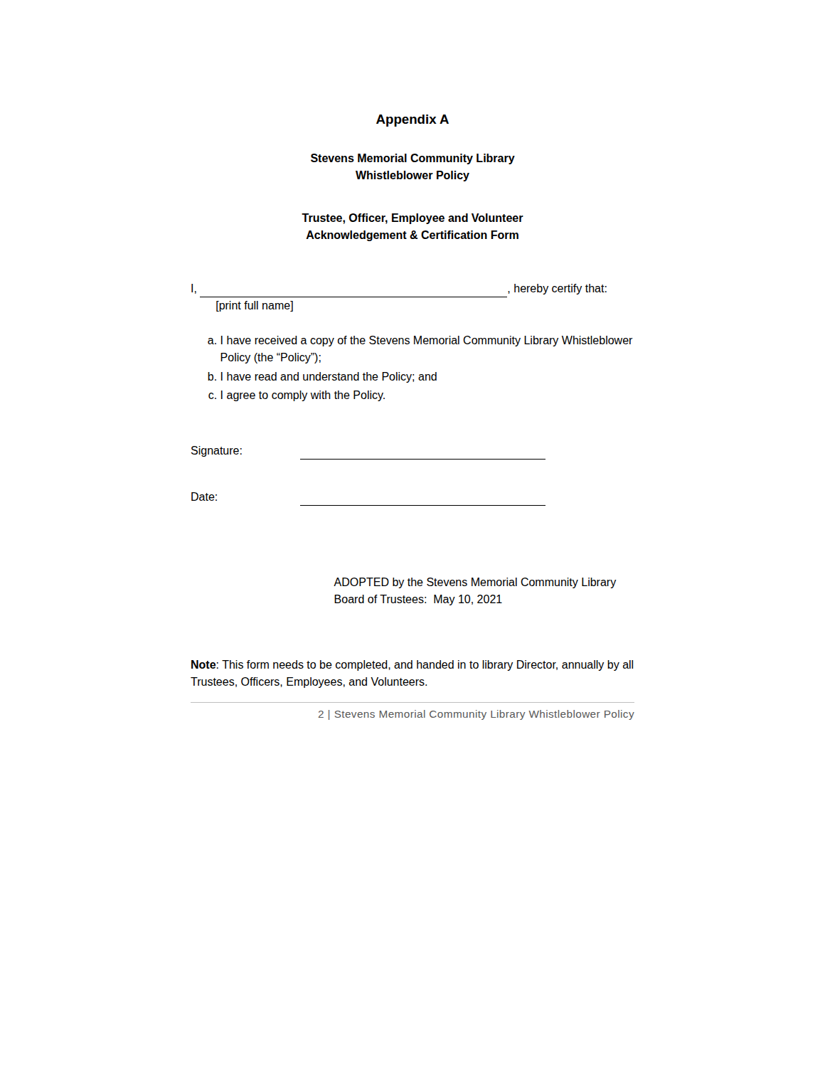Appendix A
Stevens Memorial Community Library
Whistleblower Policy
Trustee, Officer, Employee and Volunteer
Acknowledgement & Certification Form
I, , hereby certify that:
[print full name]
I have received a copy of the Stevens Memorial Community Library Whistleblower Policy (the “Policy”);
I have read and understand the Policy; and
I agree to comply with the Policy.
Signature:
Date:
ADOPTED by the Stevens Memorial Community Library Board of Trustees: May 10, 2021
Note: This form needs to be completed, and handed in to library Director, annually by all Trustees, Officers, Employees, and Volunteers.
2 | Stevens Memorial Community Library Whistleblower Policy